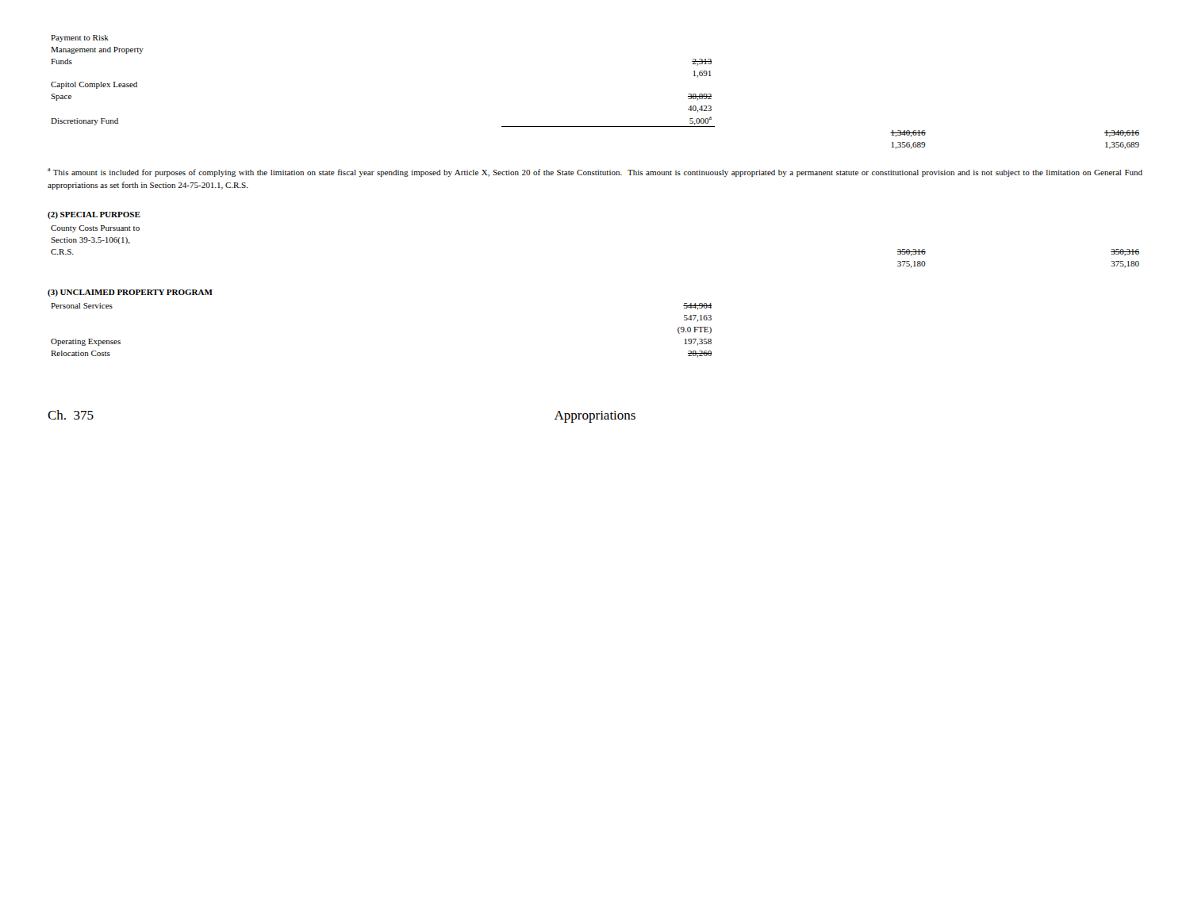| Payment to Risk | | | |
| Management and Property | | | |
| Funds | 2,313 | | |
| | 1,691 | | |
| Capitol Complex Leased | | | |
| Space | 38,892 | | |
| | 40,423 | | |
| Discretionary Fund | 5,000 a | | |
| | | 1,340,616 | 1,340,616 |
| | | 1,356,689 | 1,356,689 |
a This amount is included for purposes of complying with the limitation on state fiscal year spending imposed by Article X, Section 20 of the State Constitution. This amount is continuously appropriated by a permanent statute or constitutional provision and is not subject to the limitation on General Fund appropriations as set forth in Section 24-75-201.1, C.R.S.
(2) SPECIAL PURPOSE
| County Costs Pursuant to | | | |
| Section 39-3.5-106(1), | | | |
| C.R.S. | | 350,316 | 350,316 |
| | | 375,180 | 375,180 |
(3) UNCLAIMED PROPERTY PROGRAM
| Personal Services | 544,904 | | |
| | 547,163 | | |
| | (9.0 FTE) | | |
| Operating Expenses | 197,358 | | |
| Relocation Costs | 28,260 | | |
Ch. 375 Appropriations